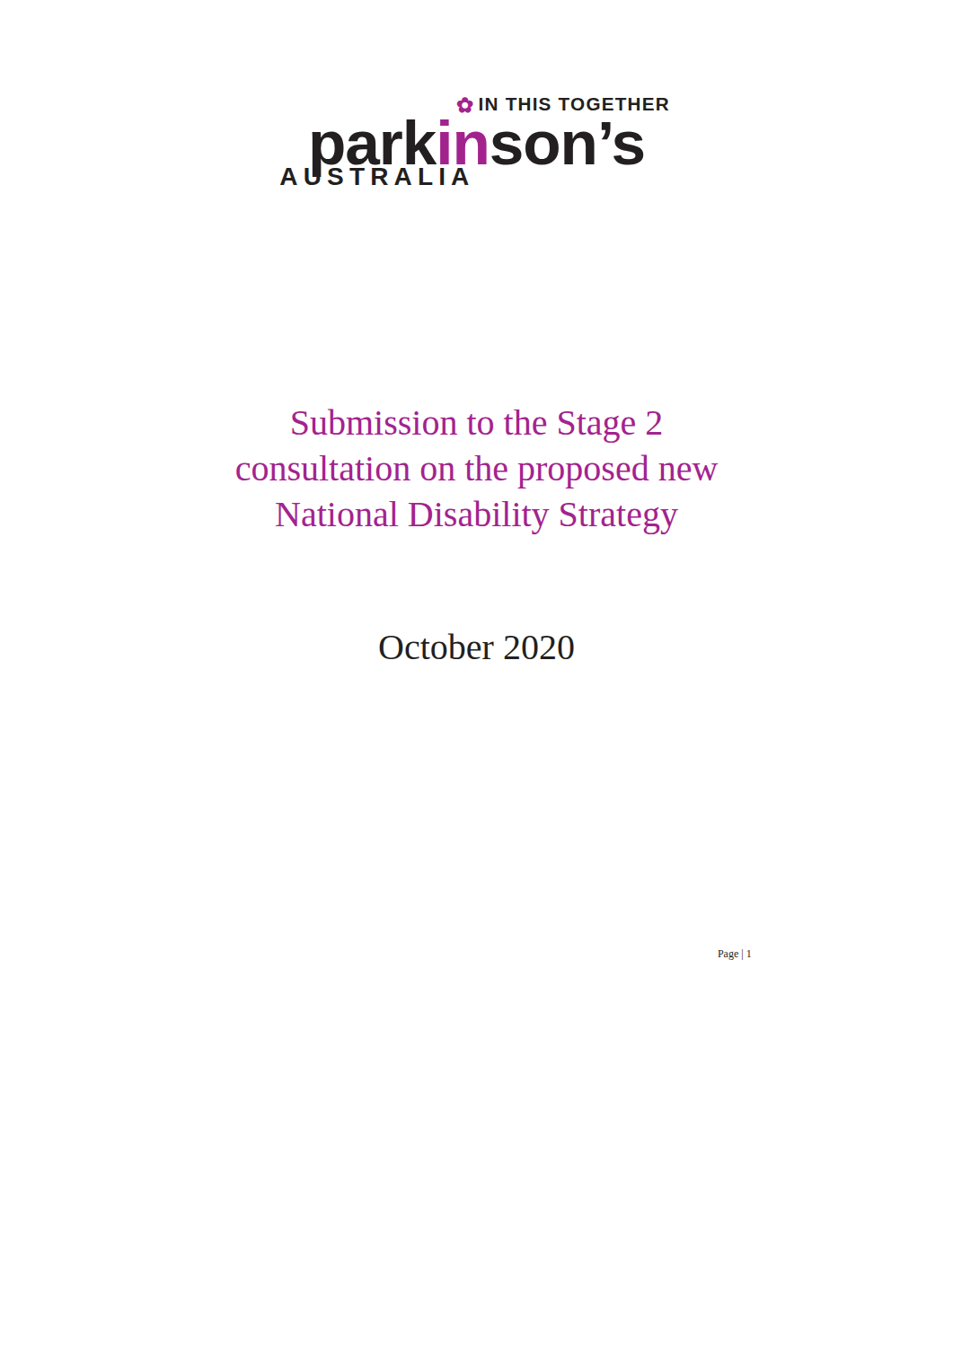✿IN THIS TOGETHER
parkinson’s
AUSTRALIA
Submission to the Stage 2 consultation on the proposed new National Disability Strategy
October 2020
Page | 1